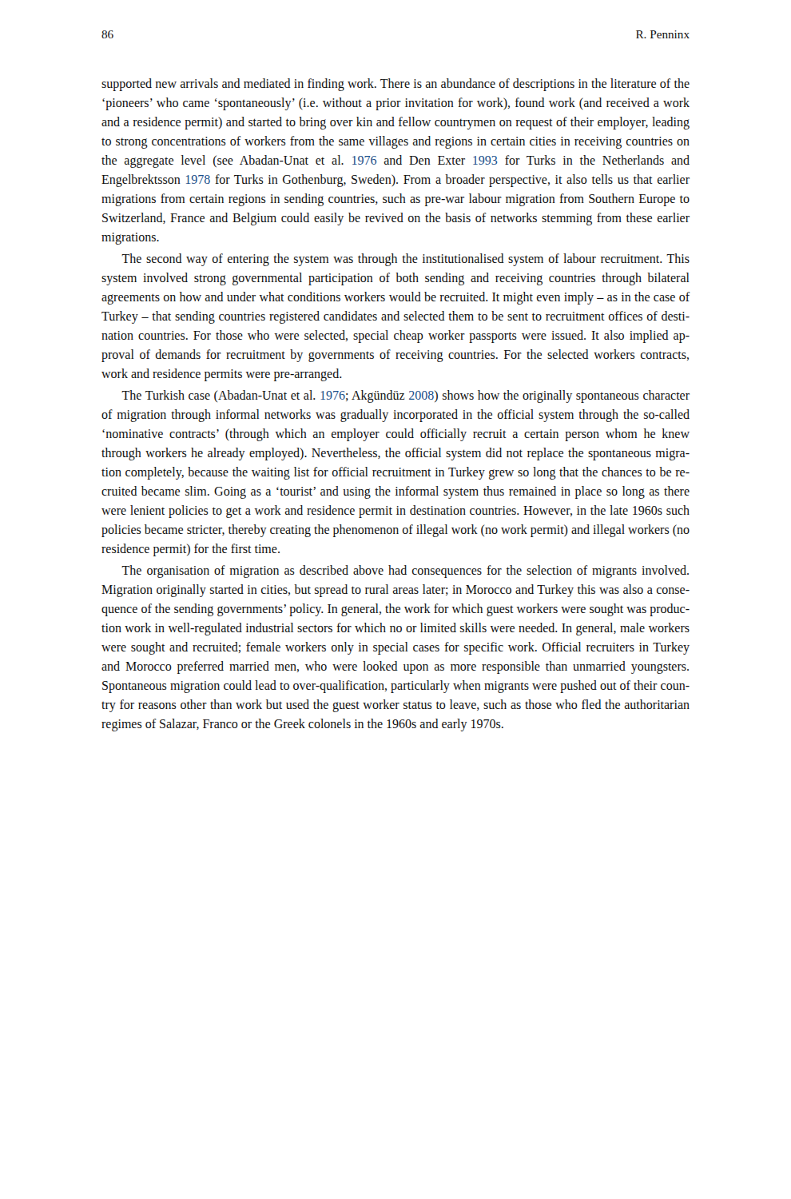86 R. Penninx
supported new arrivals and mediated in finding work. There is an abundance of descriptions in the literature of the ‘pioneers’ who came ‘spontaneously’ (i.e. without a prior invitation for work), found work (and received a work and a residence permit) and started to bring over kin and fellow countrymen on request of their employer, leading to strong concentrations of workers from the same villages and regions in certain cities in receiving countries on the aggregate level (see Abadan-Unat et al. 1976 and Den Exter 1993 for Turks in the Netherlands and Engelbrektsson 1978 for Turks in Gothenburg, Sweden). From a broader perspective, it also tells us that earlier migrations from certain regions in sending countries, such as pre-war labour migration from Southern Europe to Switzerland, France and Belgium could easily be revived on the basis of networks stemming from these earlier migrations.
The second way of entering the system was through the institutionalised system of labour recruitment. This system involved strong governmental participation of both sending and receiving countries through bilateral agreements on how and under what conditions workers would be recruited. It might even imply – as in the case of Turkey – that sending countries registered candidates and selected them to be sent to recruitment offices of destination countries. For those who were selected, special cheap worker passports were issued. It also implied approval of demands for recruitment by governments of receiving countries. For the selected workers contracts, work and residence permits were pre-arranged.
The Turkish case (Abadan-Unat et al. 1976; Akgündüz 2008) shows how the originally spontaneous character of migration through informal networks was gradually incorporated in the official system through the so-called ‘nominative contracts’ (through which an employer could officially recruit a certain person whom he knew through workers he already employed). Nevertheless, the official system did not replace the spontaneous migration completely, because the waiting list for official recruitment in Turkey grew so long that the chances to be recruited became slim. Going as a ‘tourist’ and using the informal system thus remained in place so long as there were lenient policies to get a work and residence permit in destination countries. However, in the late 1960s such policies became stricter, thereby creating the phenomenon of illegal work (no work permit) and illegal workers (no residence permit) for the first time.
The organisation of migration as described above had consequences for the selection of migrants involved. Migration originally started in cities, but spread to rural areas later; in Morocco and Turkey this was also a consequence of the sending governments’ policy. In general, the work for which guest workers were sought was production work in well-regulated industrial sectors for which no or limited skills were needed. In general, male workers were sought and recruited; female workers only in special cases for specific work. Official recruiters in Turkey and Morocco preferred married men, who were looked upon as more responsible than unmarried youngsters. Spontaneous migration could lead to over-qualification, particularly when migrants were pushed out of their country for reasons other than work but used the guest worker status to leave, such as those who fled the authoritarian regimes of Salazar, Franco or the Greek colonels in the 1960s and early 1970s.